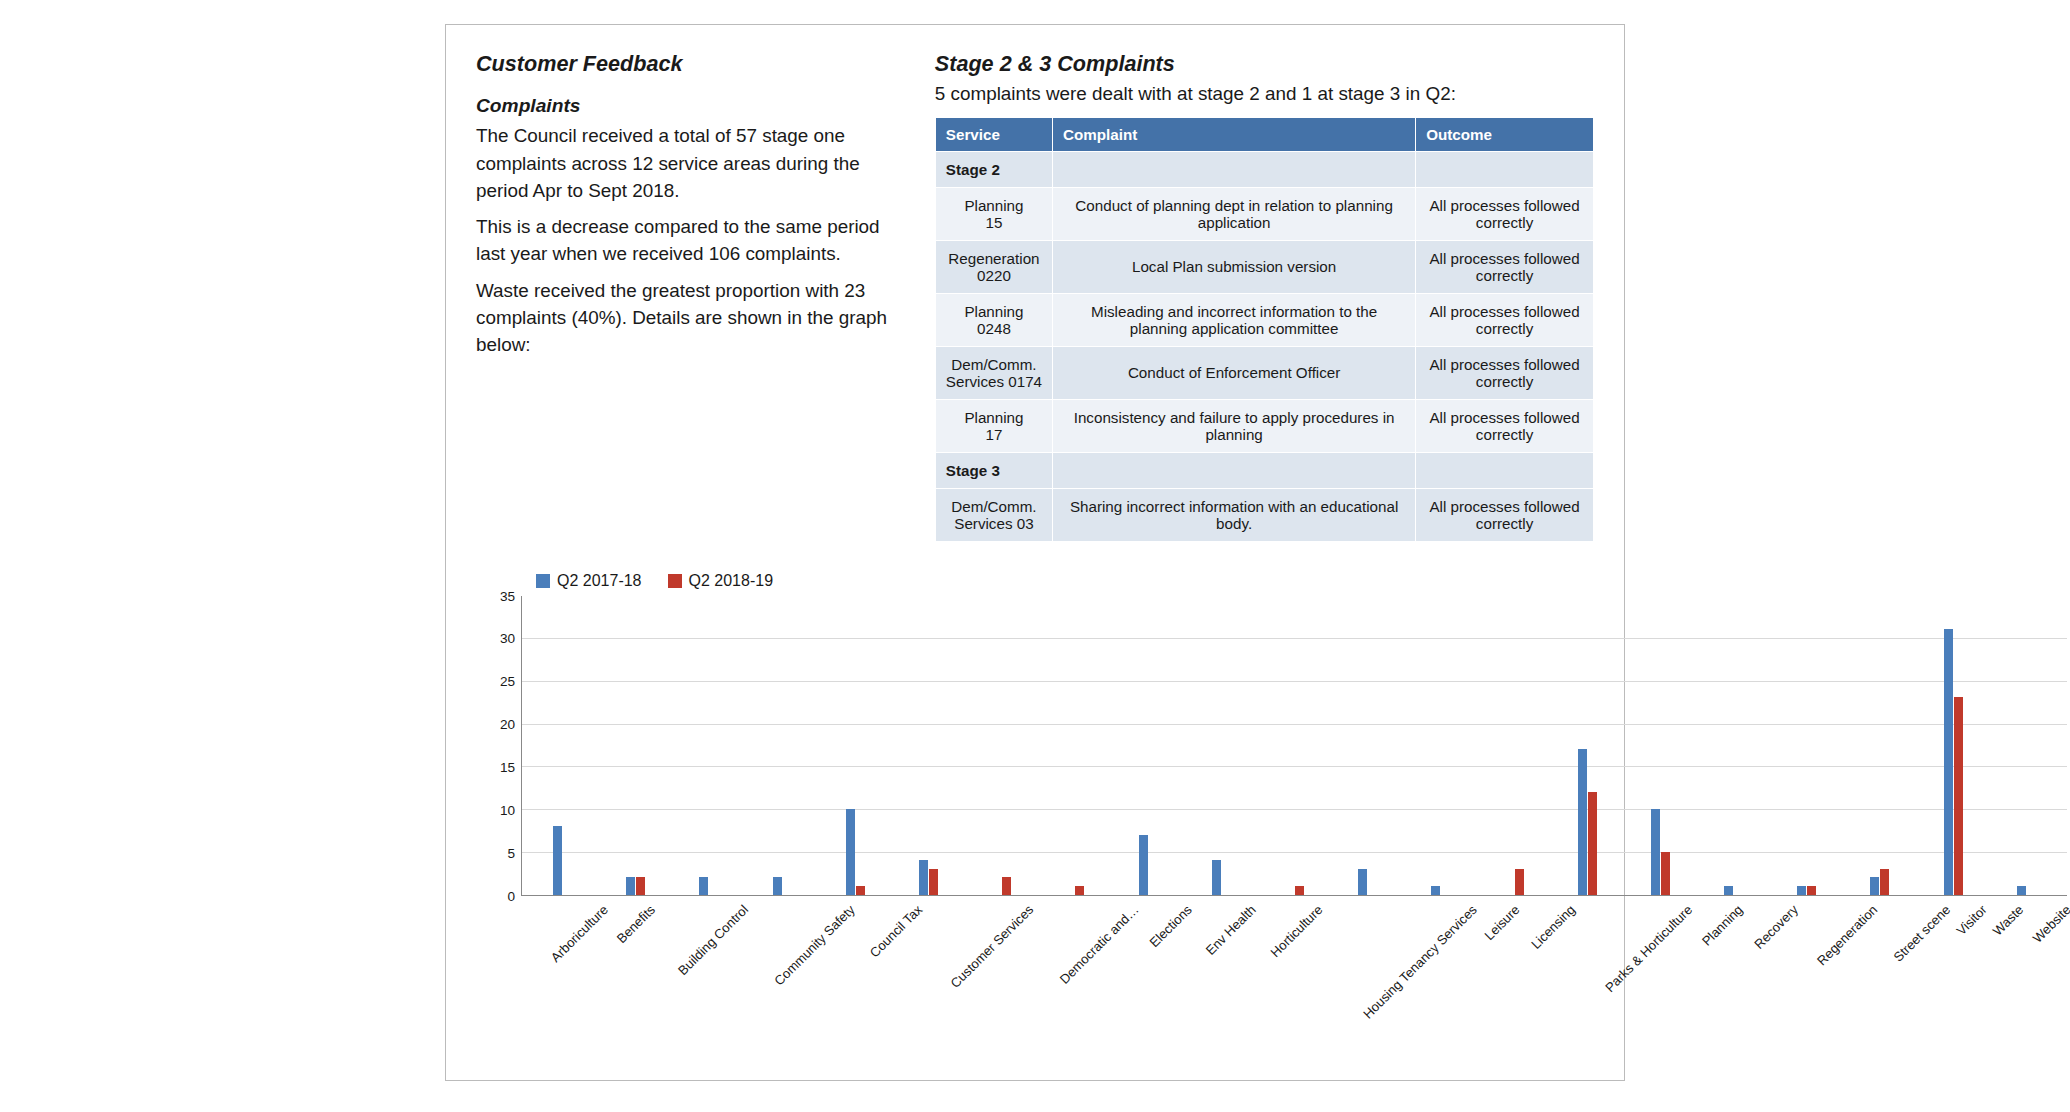Customer Feedback
Complaints
The Council received a total of 57 stage one complaints across 12 service areas during the period Apr to Sept 2018.
This is a decrease compared to the same period last year when we received 106 complaints.
Waste received the greatest proportion with 23 complaints (40%). Details are shown in the graph below:
Stage 2 & 3 Complaints
5 complaints were dealt with at stage 2 and 1 at stage 3 in Q2:
| Service | Complaint | Outcome |
| --- | --- | --- |
| Stage 2 | | |
| Planning 15 | Conduct of planning dept in relation to planning application | All processes followed correctly |
| Regeneration 0220 | Local Plan submission version | All processes followed correctly |
| Planning 0248 | Misleading and incorrect information to the planning application committee | All processes followed correctly |
| Dem/Comm. Services 0174 | Conduct of Enforcement Officer | All processes followed correctly |
| Planning 17 | Inconsistency and failure to apply procedures in planning | All processes followed correctly |
| Stage 3 | | |
| Dem/Comm. Services 03 | Sharing incorrect information with an educational body. | All processes followed correctly |
Q2 2017-18 Q2 2018-19
35 30 25 20 15 10 5 0
Arboriculture Benefits Building Control Community Safety Council Tax Customer Services Democratic and… Elections Env Health Horticulture Housing Tenancy Services Leisure Licensing Parks & Horticulture Planning Recovery Regeneration Street scene Visitor Waste Website